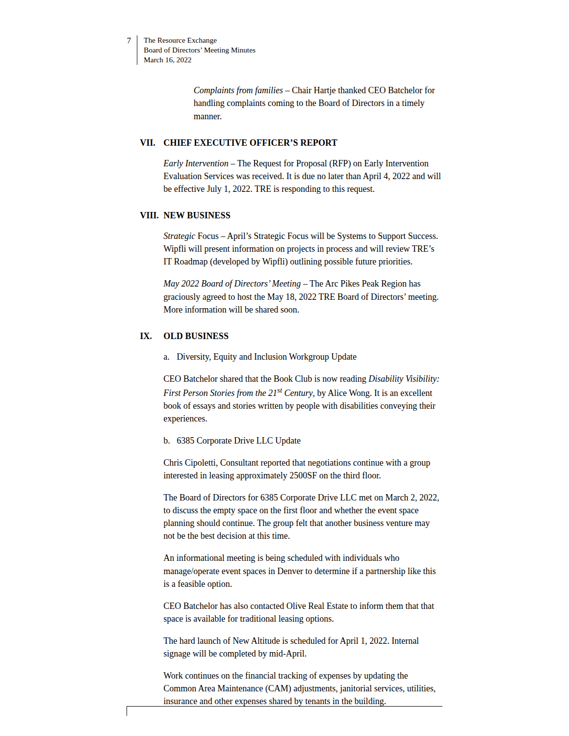7
The Resource Exchange
Board of Directors’ Meeting Minutes
March 16, 2022
Complaints from families – Chair Hartje thanked CEO Batchelor for handling complaints coming to the Board of Directors in a timely manner.
VII.
CHIEF EXECUTIVE OFFICER’S REPORT
Early Intervention – The Request for Proposal (RFP) on Early Intervention Evaluation Services was received. It is due no later than April 4, 2022 and will be effective July 1, 2022. TRE is responding to this request.
VIII.
NEW BUSINESS
Strategic Focus – April’s Strategic Focus will be Systems to Support Success. Wipfli will present information on projects in process and will review TRE’s IT Roadmap (developed by Wipfli) outlining possible future priorities.
May 2022 Board of Directors’ Meeting – The Arc Pikes Peak Region has graciously agreed to host the May 18, 2022 TRE Board of Directors’ meeting. More information will be shared soon.
IX.
OLD BUSINESS
a. Diversity, Equity and Inclusion Workgroup Update
CEO Batchelor shared that the Book Club is now reading Disability Visibility: First Person Stories from the 21st Century, by Alice Wong. It is an excellent book of essays and stories written by people with disabilities conveying their experiences.
b. 6385 Corporate Drive LLC Update
Chris Cipoletti, Consultant reported that negotiations continue with a group interested in leasing approximately 2500SF on the third floor.
The Board of Directors for 6385 Corporate Drive LLC met on March 2, 2022, to discuss the empty space on the first floor and whether the event space planning should continue. The group felt that another business venture may not be the best decision at this time.
An informational meeting is being scheduled with individuals who manage/operate event spaces in Denver to determine if a partnership like this is a feasible option.
CEO Batchelor has also contacted Olive Real Estate to inform them that that space is available for traditional leasing options.
The hard launch of New Altitude is scheduled for April 1, 2022. Internal signage will be completed by mid-April.
Work continues on the financial tracking of expenses by updating the Common Area Maintenance (CAM) adjustments, janitorial services, utilities, insurance and other expenses shared by tenants in the building.